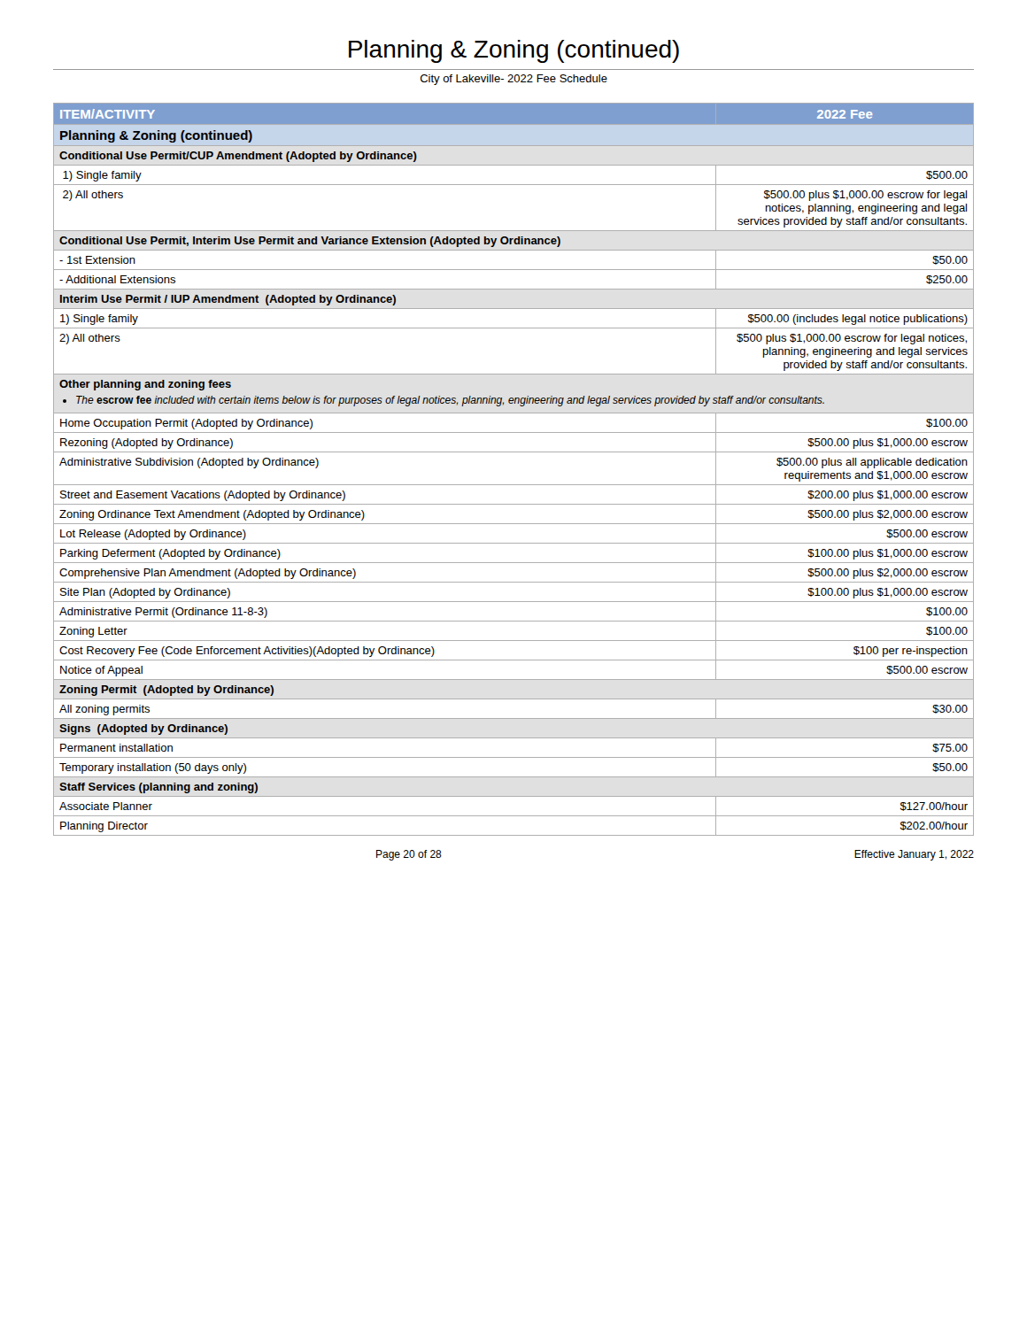Planning & Zoning (continued)
City of Lakeville- 2022 Fee Schedule
| ITEM/ACTIVITY | 2022 Fee |
| --- | --- |
| Planning & Zoning (continued) |
| Conditional Use Permit/CUP Amendment (Adopted by Ordinance) |
| 1) Single family | $500.00 |
| 2) All others | $500.00 plus $1,000.00 escrow for legal notices, planning, engineering and legal services provided by staff and/or consultants. |
| Conditional Use Permit, Interim Use Permit and Variance Extension (Adopted by Ordinance) |
| - 1st Extension | $50.00 |
| - Additional Extensions | $250.00 |
| Interim Use Permit / IUP Amendment (Adopted by Ordinance) |
| 1) Single family | $500.00 (includes legal notice publications) |
| 2) All others | $500 plus $1,000.00 escrow for legal notices, planning, engineering and legal services provided by staff and/or consultants. |
| Other planning and zoning fees The escrow fee included with certain items below is for purposes of legal notices, planning, engineering and legal services provided by staff and/or consultants. |
| Home Occupation Permit (Adopted by Ordinance) | $100.00 |
| Rezoning (Adopted by Ordinance) | $500.00 plus $1,000.00 escrow |
| Administrative Subdivision (Adopted by Ordinance) | $500.00 plus all applicable dedication requirements and $1,000.00 escrow |
| Street and Easement Vacations (Adopted by Ordinance) | $200.00 plus $1,000.00 escrow |
| Zoning Ordinance Text Amendment (Adopted by Ordinance) | $500.00 plus $2,000.00 escrow |
| Lot Release (Adopted by Ordinance) | $500.00 escrow |
| Parking Deferment (Adopted by Ordinance) | $100.00 plus $1,000.00 escrow |
| Comprehensive Plan Amendment (Adopted by Ordinance) | $500.00 plus $2,000.00 escrow |
| Site Plan (Adopted by Ordinance) | $100.00 plus $1,000.00 escrow |
| Administrative Permit (Ordinance 11-8-3) | $100.00 |
| Zoning Letter | $100.00 |
| Cost Recovery Fee (Code Enforcement Activities)(Adopted by Ordinance) | $100 per re-inspection |
| Notice of Appeal | $500.00 escrow |
| Zoning Permit (Adopted by Ordinance) |
| All zoning permits | $30.00 |
| Signs (Adopted by Ordinance) |
| Permanent installation | $75.00 |
| Temporary installation (50 days only) | $50.00 |
| Staff Services (planning and zoning) |
| Associate Planner | $127.00/hour |
| Planning Director | $202.00/hour |
Page 20 of 28 Effective January 1, 2022